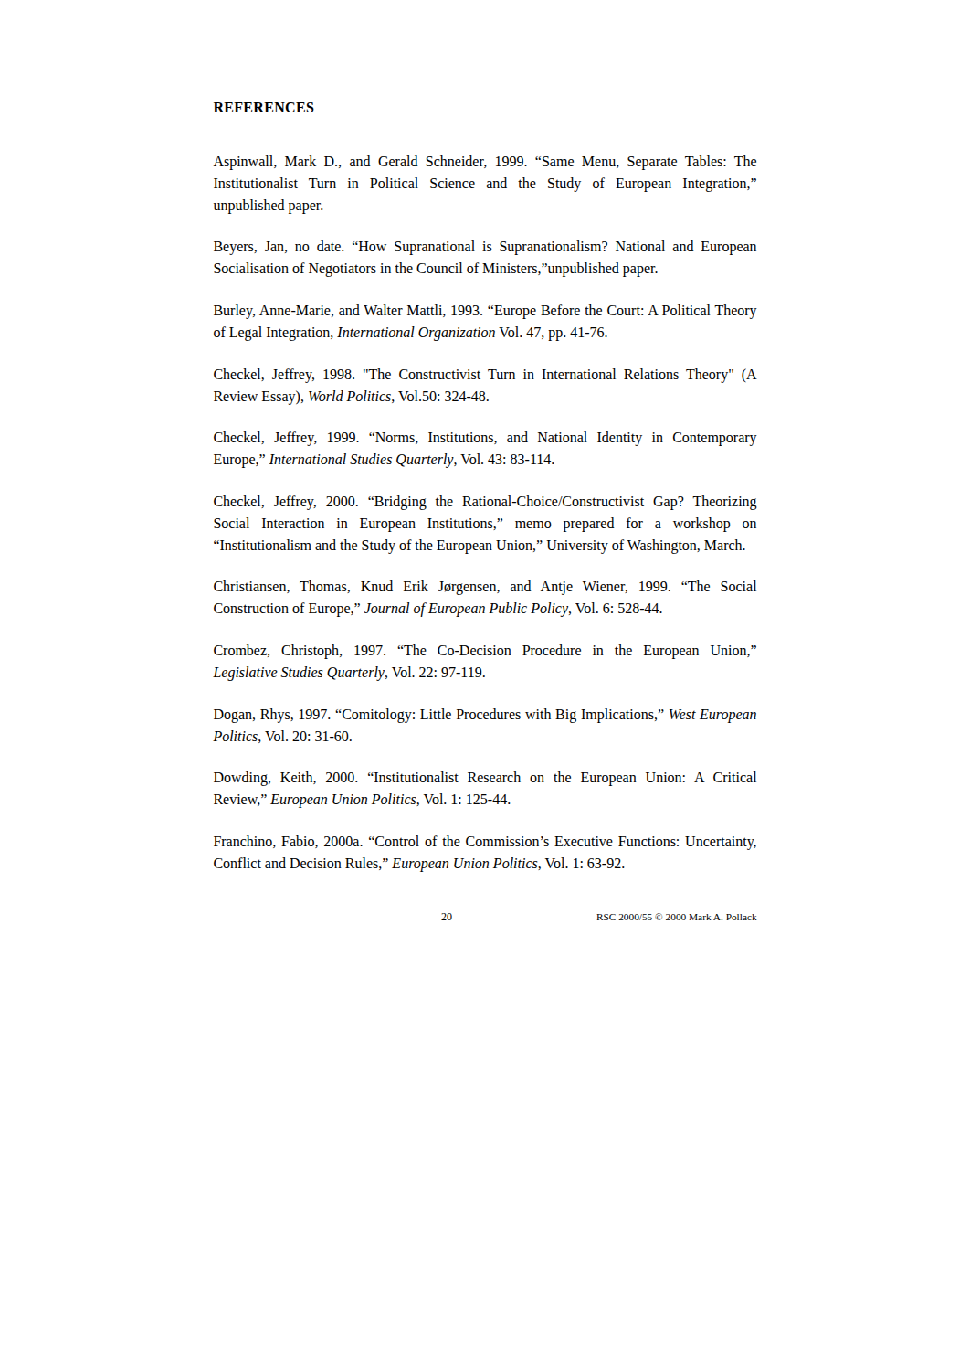REFERENCES
Aspinwall, Mark D., and Gerald Schneider, 1999. “Same Menu, Separate Tables: The Institutionalist Turn in Political Science and the Study of European Integration,” unpublished paper.
Beyers, Jan, no date. “How Supranational is Supranationalism? National and European Socialisation of Negotiators in the Council of Ministers,”unpublished paper.
Burley, Anne-Marie, and Walter Mattli, 1993. “Europe Before the Court: A Political Theory of Legal Integration, International Organization Vol. 47, pp. 41-76.
Checkel, Jeffrey, 1998. "The Constructivist Turn in International Relations Theory" (A Review Essay), World Politics, Vol.50: 324-48.
Checkel, Jeffrey, 1999. “Norms, Institutions, and National Identity in Contemporary Europe,” International Studies Quarterly, Vol. 43: 83-114.
Checkel, Jeffrey, 2000. “Bridging the Rational-Choice/Constructivist Gap? Theorizing Social Interaction in European Institutions,” memo prepared for a workshop on “Institutionalism and the Study of the European Union,” University of Washington, March.
Christiansen, Thomas, Knud Erik Jørgensen, and Antje Wiener, 1999. “The Social Construction of Europe,” Journal of European Public Policy, Vol. 6: 528-44.
Crombez, Christoph, 1997. “The Co-Decision Procedure in the European Union,” Legislative Studies Quarterly, Vol. 22: 97-119.
Dogan, Rhys, 1997. “Comitology: Little Procedures with Big Implications,” West European Politics, Vol. 20: 31-60.
Dowding, Keith, 2000. “Institutionalist Research on the European Union: A Critical Review,” European Union Politics, Vol. 1: 125-44.
Franchino, Fabio, 2000a. “Control of the Commission’s Executive Functions: Uncertainty, Conflict and Decision Rules,” European Union Politics, Vol. 1: 63-92.
20 RSC 2000/55 © 2000 Mark A. Pollack